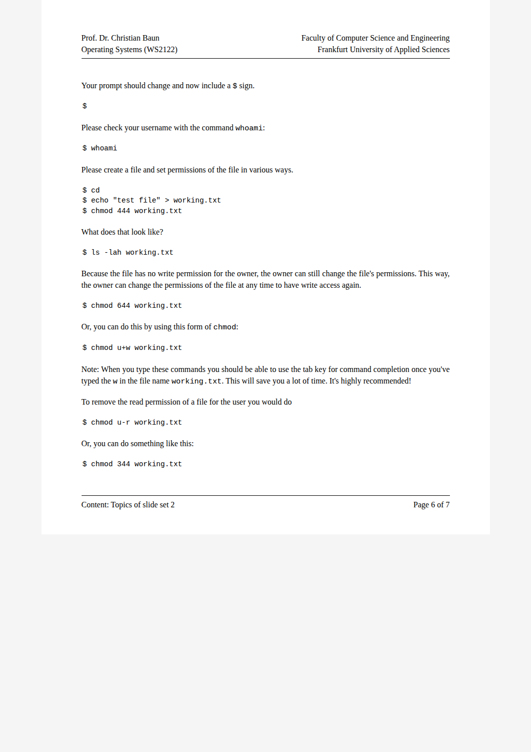| Prof. Dr. Christian Baun | Faculty of Computer Science and Engineering |
| Operating Systems (WS2122) | Frankfurt University of Applied Sciences |
Your prompt should change and now include a $ sign.
$
Please check your username with the command whoami:
$ whoami
Please create a file and set permissions of the file in various ways.
$ cd
$ echo "test file" > working.txt
$ chmod 444 working.txt
What does that look like?
$ ls -lah working.txt
Because the file has no write permission for the owner, the owner can still change the file's permissions. This way, the owner can change the permissions of the file at any time to have write access again.
$ chmod 644 working.txt
Or, you can do this by using this form of chmod:
$ chmod u+w working.txt
Note: When you type these commands you should be able to use the tab key for command completion once you've typed the w in the file name working.txt. This will save you a lot of time. It's highly recommended!
To remove the read permission of a file for the user you would do
$ chmod u-r working.txt
Or, you can do something like this:
$ chmod 344 working.txt
| Content: Topics of slide set 2 | Page 6 of 7 |